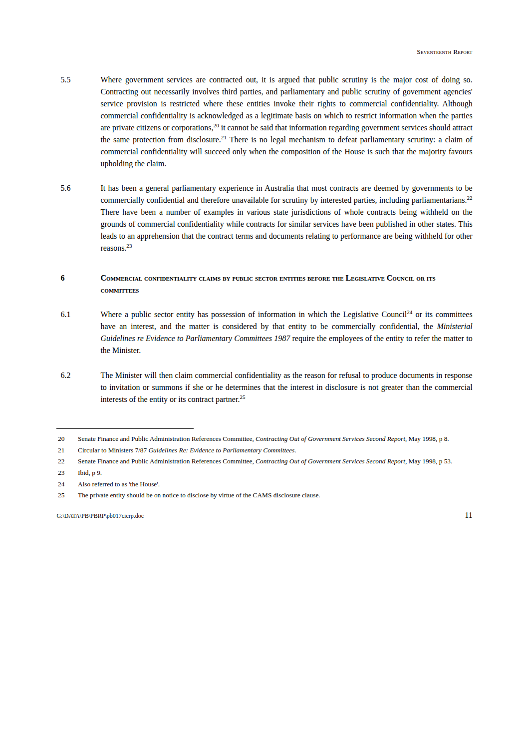Seventeenth Report
5.5
Where government services are contracted out, it is argued that public scrutiny is the major cost of doing so. Contracting out necessarily involves third parties, and parliamentary and public scrutiny of government agencies' service provision is restricted where these entities invoke their rights to commercial confidentiality. Although commercial confidentiality is acknowledged as a legitimate basis on which to restrict information when the parties are private citizens or corporations,20 it cannot be said that information regarding government services should attract the same protection from disclosure.21 There is no legal mechanism to defeat parliamentary scrutiny: a claim of commercial confidentiality will succeed only when the composition of the House is such that the majority favours upholding the claim.
5.6
It has been a general parliamentary experience in Australia that most contracts are deemed by governments to be commercially confidential and therefore unavailable for scrutiny by interested parties, including parliamentarians.22 There have been a number of examples in various state jurisdictions of whole contracts being withheld on the grounds of commercial confidentiality while contracts for similar services have been published in other states. This leads to an apprehension that the contract terms and documents relating to performance are being withheld for other reasons.23
6
Commercial confidentiality claims by public sector entities before the Legislative Council or its committees
6.1
Where a public sector entity has possession of information in which the Legislative Council24 or its committees have an interest, and the matter is considered by that entity to be commercially confidential, the Ministerial Guidelines re Evidence to Parliamentary Committees 1987 require the employees of the entity to refer the matter to the Minister.
6.2
The Minister will then claim commercial confidentiality as the reason for refusal to produce documents in response to invitation or summons if she or he determines that the interest in disclosure is not greater than the commercial interests of the entity or its contract partner.25
20
Senate Finance and Public Administration References Committee, Contracting Out of Government Services Second Report, May 1998, p 8.
21
Circular to Ministers 7/87 Guidelines Re: Evidence to Parliamentary Committees.
22
Senate Finance and Public Administration References Committee, Contracting Out of Government Services Second Report, May 1998, p 53.
23
Ibid, p 9.
24
Also referred to as 'the House'.
25
The private entity should be on notice to disclose by virtue of the CAMS disclosure clause.
G:\DATA\PB\PBRP\pb017cicrp.doc
11